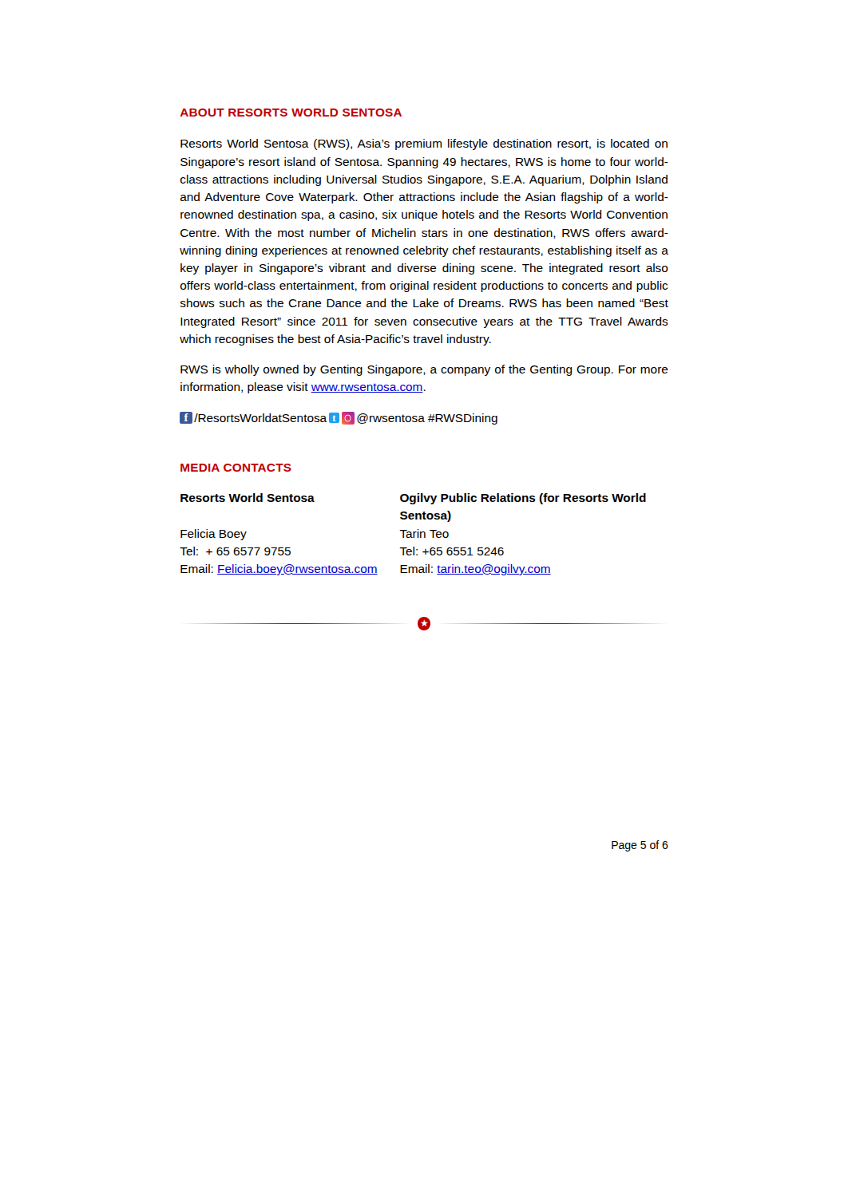ABOUT RESORTS WORLD SENTOSA
Resorts World Sentosa (RWS), Asia’s premium lifestyle destination resort, is located on Singapore’s resort island of Sentosa. Spanning 49 hectares, RWS is home to four world-class attractions including Universal Studios Singapore, S.E.A. Aquarium, Dolphin Island and Adventure Cove Waterpark. Other attractions include the Asian flagship of a world-renowned destination spa, a casino, six unique hotels and the Resorts World Convention Centre. With the most number of Michelin stars in one destination, RWS offers award-winning dining experiences at renowned celebrity chef restaurants, establishing itself as a key player in Singapore’s vibrant and diverse dining scene. The integrated resort also offers world-class entertainment, from original resident productions to concerts and public shows such as the Crane Dance and the Lake of Dreams. RWS has been named “Best Integrated Resort” since 2011 for seven consecutive years at the TTG Travel Awards which recognises the best of Asia-Pacific’s travel industry.
RWS is wholly owned by Genting Singapore, a company of the Genting Group. For more information, please visit www.rwsentosa.com.
f/ResortsWorldatSentosa t @rwsentosa #RWSDining
MEDIA CONTACTS
| Resorts World Sentosa | Ogilvy Public Relations (for Resorts World Sentosa) |
| Felicia Boey | Tarin Teo |
| Tel: + 65 6577 9755 | Tel: +65 6551 5246 |
| Email: Felicia.boey@rwsentosa.com | Email: tarin.teo@ogilvy.com |
★
Page 5 of 6